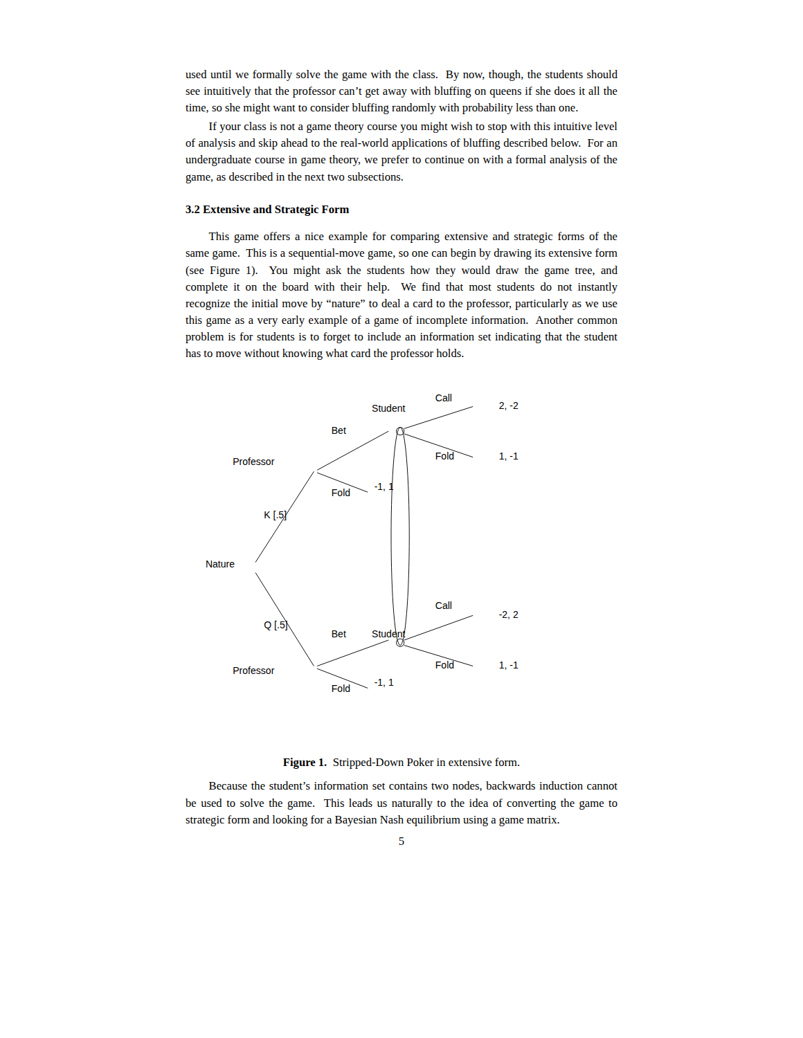used until we formally solve the game with the class. By now, though, the students should see intuitively that the professor can’t get away with bluffing on queens if she does it all the time, so she might want to consider bluffing randomly with probability less than one.
If your class is not a game theory course you might wish to stop with this intuitive level of analysis and skip ahead to the real-world applications of bluffing described below. For an undergraduate course in game theory, we prefer to continue on with a formal analysis of the game, as described in the next two subsections.
3.2 Extensive and Strategic Form
This game offers a nice example for comparing extensive and strategic forms of the same game. This is a sequential-move game, so one can begin by drawing its extensive form (see Figure 1). You might ask the students how they would draw the game tree, and complete it on the board with their help. We find that most students do not instantly recognize the initial move by “nature” to deal a card to the professor, particularly as we use this game as a very early example of a game of incomplete information. Another common problem is for students is to forget to include an information set indicating that the student has to move without knowing what card the professor holds.
Nature K [.5] Q [.5] Professor Bet Fold -1, 1 Student Call Fold 2, -2 1, -1 Professor Bet Fold -1, 1 Student Call Fold -2, 2 1, -1
Figure 1. Stripped-Down Poker in extensive form.
Because the student’s information set contains two nodes, backwards induction cannot be used to solve the game. This leads us naturally to the idea of converting the game to strategic form and looking for a Bayesian Nash equilibrium using a game matrix.
5